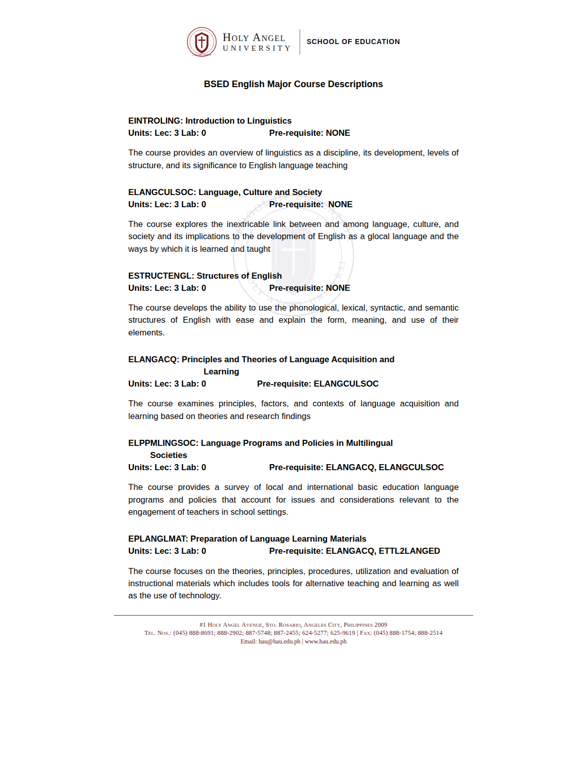SCHOOL OF EDUCATION HOLY ANGEL UNIVERSITY SED
LAUS DEO SEMPER
Holy Angel UNIVERSITY
SCHOOL OF EDUCATION
BSED English Major Course Descriptions
EINTROLING: Introduction to Linguistics
Units: Lec: 3 Lab: 0 Pre-requisite: NONE
The course provides an overview of linguistics as a discipline, its development, levels of structure, and its significance to English language teaching
ELANGCULSOC: Language, Culture and Society
Units: Lec: 3 Lab: 0 Pre-requisite: NONE
The course explores the inextricable link between and among language, culture, and society and its implications to the development of English as a glocal language and the ways by which it is learned and taught
ESTRUCTENGL: Structures of English
Units: Lec: 3 Lab: 0 Pre-requisite: NONE
The course develops the ability to use the phonological, lexical, syntactic, and semantic structures of English with ease and explain the form, meaning, and use of their elements.
ELANGACQ: Principles and Theories of Language Acquisition and
Learning
Units: Lec: 3 Lab: 0 Pre-requisite: ELANGCULSOC
The course examines principles, factors, and contexts of language acquisition and learning based on theories and research findings
ELPPMLINGSOC: Language Programs and Policies in Multilingual
Societies
Units: Lec: 3 Lab: 0 Pre-requisite: ELANGACQ, ELANGCULSOC
The course provides a survey of local and international basic education language programs and policies that account for issues and considerations relevant to the engagement of teachers in school settings.
EPLANGLMAT: Preparation of Language Learning Materials
Units: Lec: 3 Lab: 0 Pre-requisite: ELANGACQ, ETTL2LANGED
The course focuses on the theories, principles, procedures, utilization and evaluation of instructional materials which includes tools for alternative teaching and learning as well as the use of technology.
#1 Holy Angel Avenue, Sto. Rosario, Angeles City, Philippines 2009
Tel. Nos.: (045) 888-8691; 888-2902; 887-5748; 887-2455; 624-5277; 625-9619 | Fax: (045) 888-1754; 888-2514
Email: hau@hau.edu.ph | www.hau.edu.ph